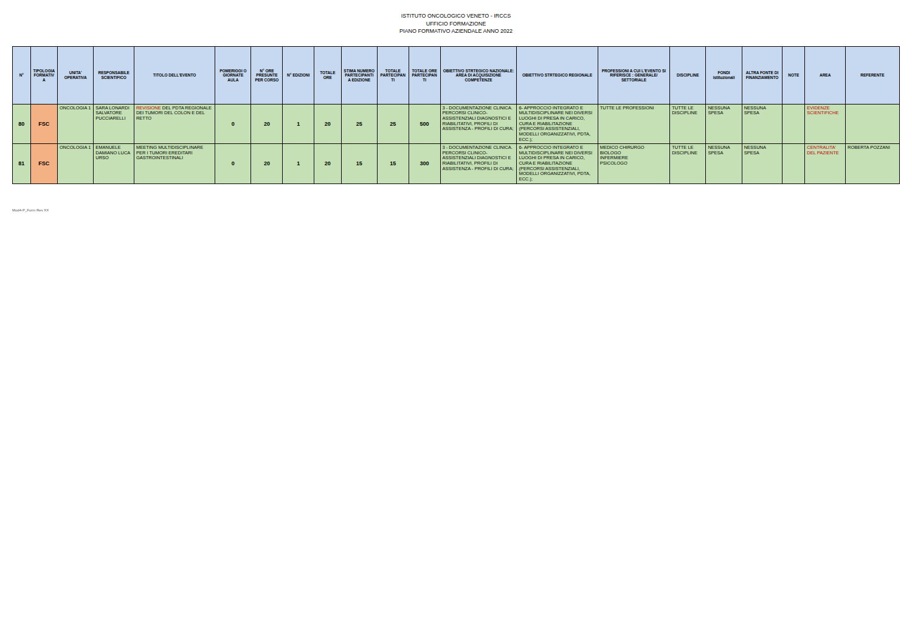ISTITUTO ONCOLOGICO VENETO - IRCCS
UFFICIO FORMAZIONE
PIANO FORMATIVO AZIENDALE ANNO 2022
| N° | TIPOLOGIA FORMATIVA | UNITA' OPERATIVA | RESPONSABILE SCIENTIFICO | TITOLO DELL'EVENTO | POMERIGGI O GIORNATE AULA | N° ORE PRESUNTE PER CORSO | N° EDIZIONI | TOTALE ORE | STIMA NUMERO PARTECIPANTI A EDIZIONE | TOTALE PARTECIPANTI | TOTALE ORE PARTECIPANTI | OBIETTIVO STRTEGICO NAZIONALE: AREA DI ACQUISIZIONE COMPETENZE | OBIETTIVO STRTEGICO REGIONALE | PROFESSIONI A CUI L'EVENTO SI RIFERISCE : GENERALE/ SETTORIALE | DISCIPLINE | FONDI istituzionali | ALTRA FONTE DI FINANZIAMENTO | NOTE | AREA | REFERENTE |
| --- | --- | --- | --- | --- | --- | --- | --- | --- | --- | --- | --- | --- | --- | --- | --- | --- | --- | --- | --- | --- |
| 80 | FSC | ONCOLOGIA 1 | SARA LONARDI SALVATORE PUCCIARELLI | REVISIONE DEL PDTA REGIONALE DEI TUMORI DEL COLON E DEL RETTO | 0 | 20 | 1 | 20 | 25 | 25 | 500 | 3 - DOCUMENTAZIONE CLINICA. PERCORSI CLINICO-ASSISTENZIALI DIAGNOSTICI E RIABILITATIVI, PROFILI DI ASSISTENZA - PROFILI DI CURA; | 6- APPROCCIO INTEGRATO E MULTIDISCIPLINARE NEI DIVERSI LUOGHI DI PRESA IN CARICO, CURA E RIABILITAZIONE (PERCORSI ASSISTENZIALI, MODELLI ORGANIZZATIVI, PDTA, ECC.); | TUTTE LE PROFESSIONI | TUTTE LE DISCIPLINE | NESSUNA SPESA | NESSUNA SPESA | | EVIDENZE SCIENTIFICHE | |
| 81 | FSC | ONCOLOGIA 1 | EMANUELE DAMIANO LUCA URSO | MEETING MULTIDISCIPLINARE PER I TUMORI EREDITARI GASTROINTESTINALI | 0 | 20 | 1 | 20 | 15 | 15 | 300 | 3 - DOCUMENTAZIONE CLINICA. PERCORSI CLINICO-ASSISTENZIALI DIAGNOSTICI E RIABILITATIVI, PROFILI DI ASSISTENZA - PROFILI DI CURA; | 6- APPROCCIO INTEGRATO E MULTIDISCIPLINARE NEI DIVERSI LUOGHI DI PRESA IN CARICO, CURA E RIABILITAZIONE (PERCORSI ASSISTENZIALI, MODELLI ORGANIZZATIVI, PDTA, ECC.); | MEDICO CHIRURGO BIOLOGO INFERMIERE PSICOLOGO | TUTTE LE DISCIPLINE | NESSUNA SPESA | NESSUNA SPESA | | CENTRALITA' DEL PAZIENTE | ROBERTA POZZANI |
Mod4-P_Form Rev XX